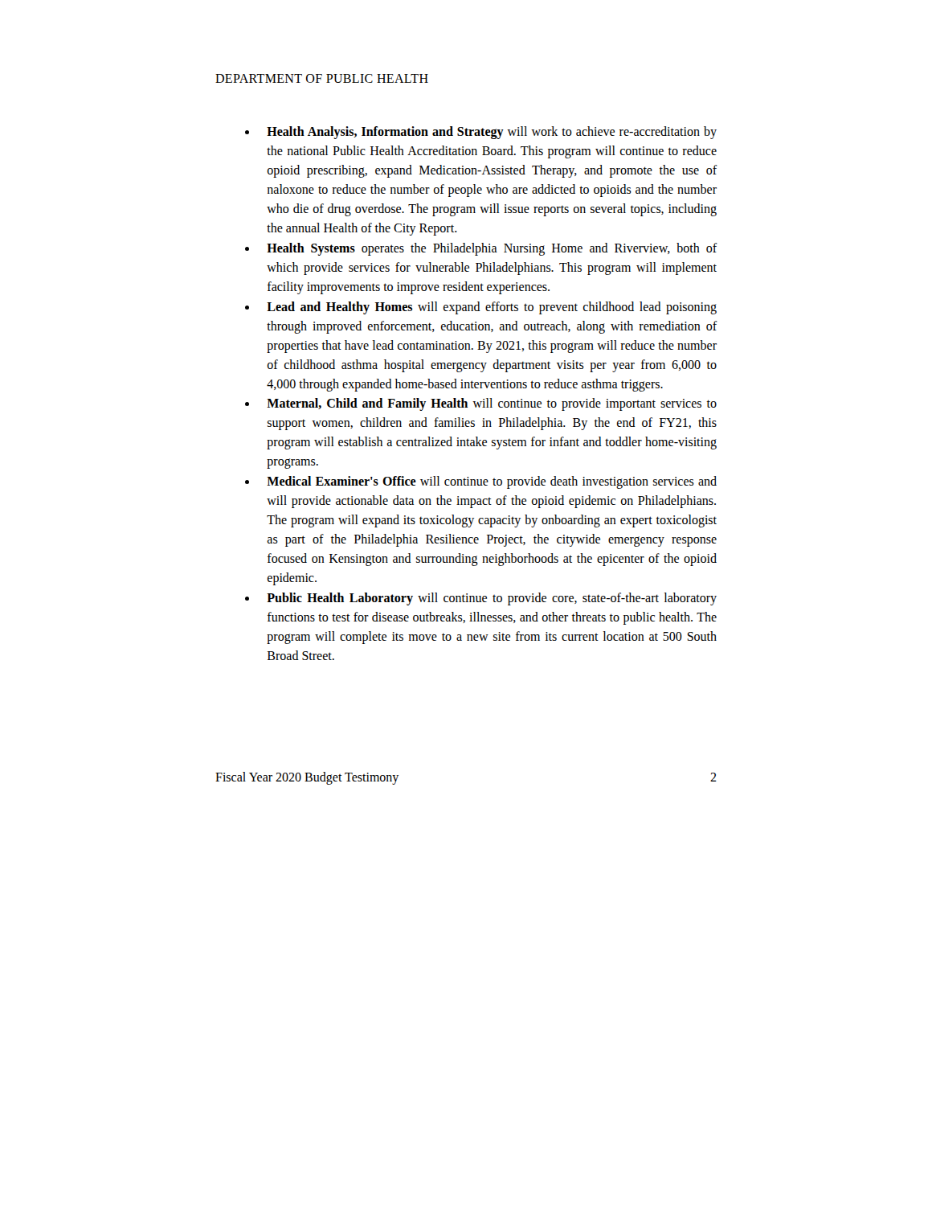DEPARTMENT OF PUBLIC HEALTH
Health Analysis, Information and Strategy will work to achieve re-accreditation by the national Public Health Accreditation Board. This program will continue to reduce opioid prescribing, expand Medication-Assisted Therapy, and promote the use of naloxone to reduce the number of people who are addicted to opioids and the number who die of drug overdose. The program will issue reports on several topics, including the annual Health of the City Report.
Health Systems operates the Philadelphia Nursing Home and Riverview, both of which provide services for vulnerable Philadelphians. This program will implement facility improvements to improve resident experiences.
Lead and Healthy Homes will expand efforts to prevent childhood lead poisoning through improved enforcement, education, and outreach, along with remediation of properties that have lead contamination. By 2021, this program will reduce the number of childhood asthma hospital emergency department visits per year from 6,000 to 4,000 through expanded home-based interventions to reduce asthma triggers.
Maternal, Child and Family Health will continue to provide important services to support women, children and families in Philadelphia. By the end of FY21, this program will establish a centralized intake system for infant and toddler home-visiting programs.
Medical Examiner's Office will continue to provide death investigation services and will provide actionable data on the impact of the opioid epidemic on Philadelphians. The program will expand its toxicology capacity by onboarding an expert toxicologist as part of the Philadelphia Resilience Project, the citywide emergency response focused on Kensington and surrounding neighborhoods at the epicenter of the opioid epidemic.
Public Health Laboratory will continue to provide core, state-of-the-art laboratory functions to test for disease outbreaks, illnesses, and other threats to public health. The program will complete its move to a new site from its current location at 500 South Broad Street.
Fiscal Year 2020 Budget Testimony 2